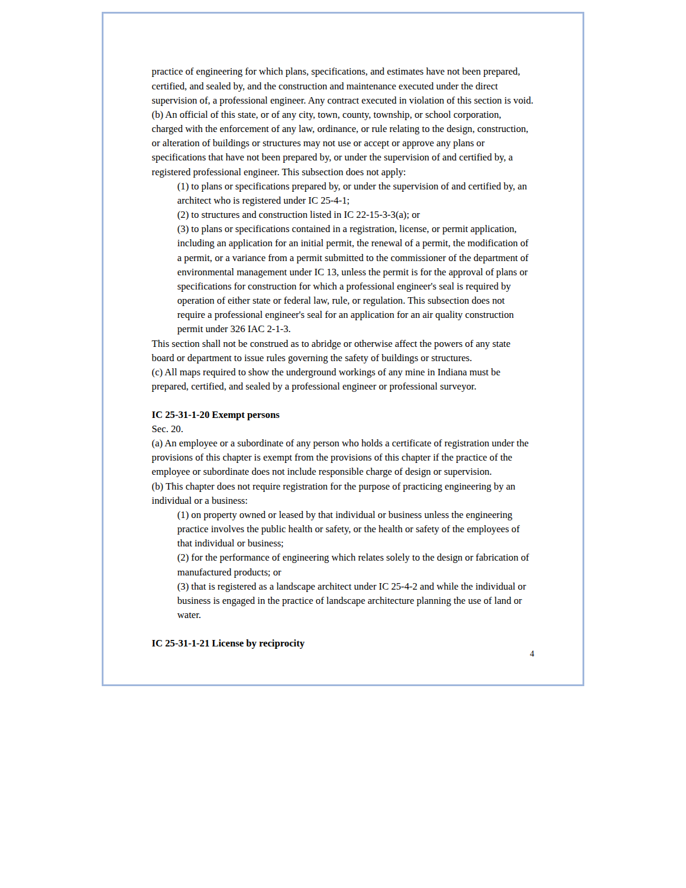practice of engineering for which plans, specifications, and estimates have not been prepared, certified, and sealed by, and the construction and maintenance executed under the direct supervision of, a professional engineer. Any contract executed in violation of this section is void.
(b) An official of this state, or of any city, town, county, township, or school corporation, charged with the enforcement of any law, ordinance, or rule relating to the design, construction, or alteration of buildings or structures may not use or accept or approve any plans or specifications that have not been prepared by, or under the supervision of and certified by, a registered professional engineer. This subsection does not apply:
(1) to plans or specifications prepared by, or under the supervision of and certified by, an architect who is registered under IC 25-4-1;
(2) to structures and construction listed in IC 22-15-3-3(a); or
(3) to plans or specifications contained in a registration, license, or permit application, including an application for an initial permit, the renewal of a permit, the modification of a permit, or a variance from a permit submitted to the commissioner of the department of environmental management under IC 13, unless the permit is for the approval of plans or specifications for construction for which a professional engineer's seal is required by operation of either state or federal law, rule, or regulation. This subsection does not require a professional engineer's seal for an application for an air quality construction permit under 326 IAC 2-1-3.
This section shall not be construed as to abridge or otherwise affect the powers of any state board or department to issue rules governing the safety of buildings or structures.
(c) All maps required to show the underground workings of any mine in Indiana must be prepared, certified, and sealed by a professional engineer or professional surveyor.
IC 25-31-1-20 Exempt persons
Sec. 20.
(a) An employee or a subordinate of any person who holds a certificate of registration under the provisions of this chapter is exempt from the provisions of this chapter if the practice of the employee or subordinate does not include responsible charge of design or supervision.
(b) This chapter does not require registration for the purpose of practicing engineering by an individual or a business:
(1) on property owned or leased by that individual or business unless the engineering practice involves the public health or safety, or the health or safety of the employees of that individual or business;
(2) for the performance of engineering which relates solely to the design or fabrication of manufactured products; or
(3) that is registered as a landscape architect under IC 25-4-2 and while the individual or business is engaged in the practice of landscape architecture planning the use of land or water.
IC 25-31-1-21 License by reciprocity
4